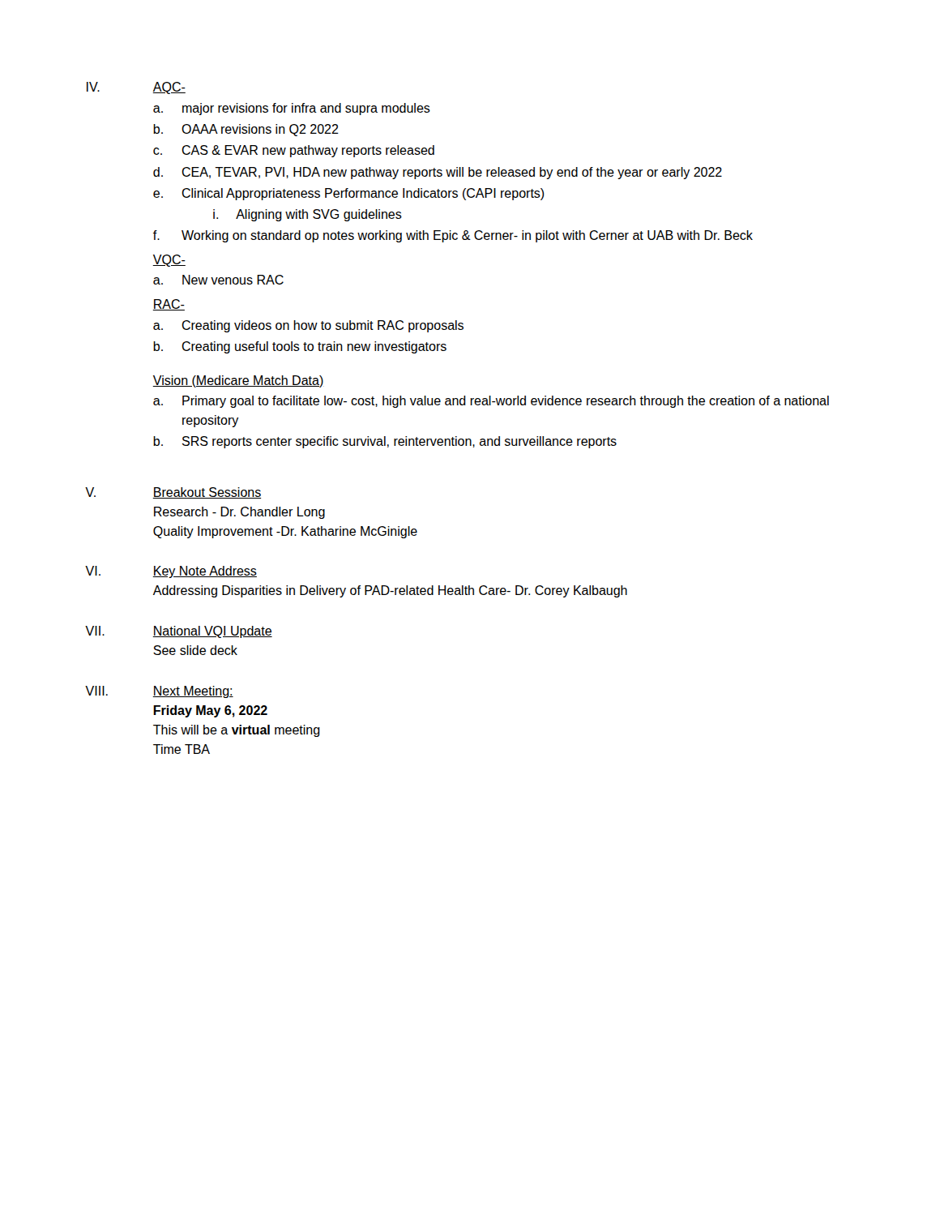IV. AQC-
a. major revisions for infra and supra modules
b. OAAA revisions in Q2 2022
c. CAS & EVAR new pathway reports released
d. CEA, TEVAR, PVI, HDA new pathway reports will be released by end of the year or early 2022
e. Clinical Appropriateness Performance Indicators (CAPI reports)
i. Aligning with SVG guidelines
f. Working on standard op notes working with Epic & Cerner- in pilot with Cerner at UAB with Dr. Beck
VQC-
a. New venous RAC
RAC-
a. Creating videos on how to submit RAC proposals
b. Creating useful tools to train new investigators
Vision (Medicare Match Data)
a. Primary goal to facilitate low- cost, high value and real-world evidence research through the creation of a national repository
b. SRS reports center specific survival, reintervention, and surveillance reports
V. Breakout Sessions
Research - Dr. Chandler Long
Quality Improvement -Dr. Katharine McGinigle
VI. Key Note Address
Addressing Disparities in Delivery of PAD-related Health Care- Dr. Corey Kalbaugh
VII. National VQI Update
See slide deck
VIII. Next Meeting:
Friday May 6, 2022
This will be a virtual meeting
Time TBA